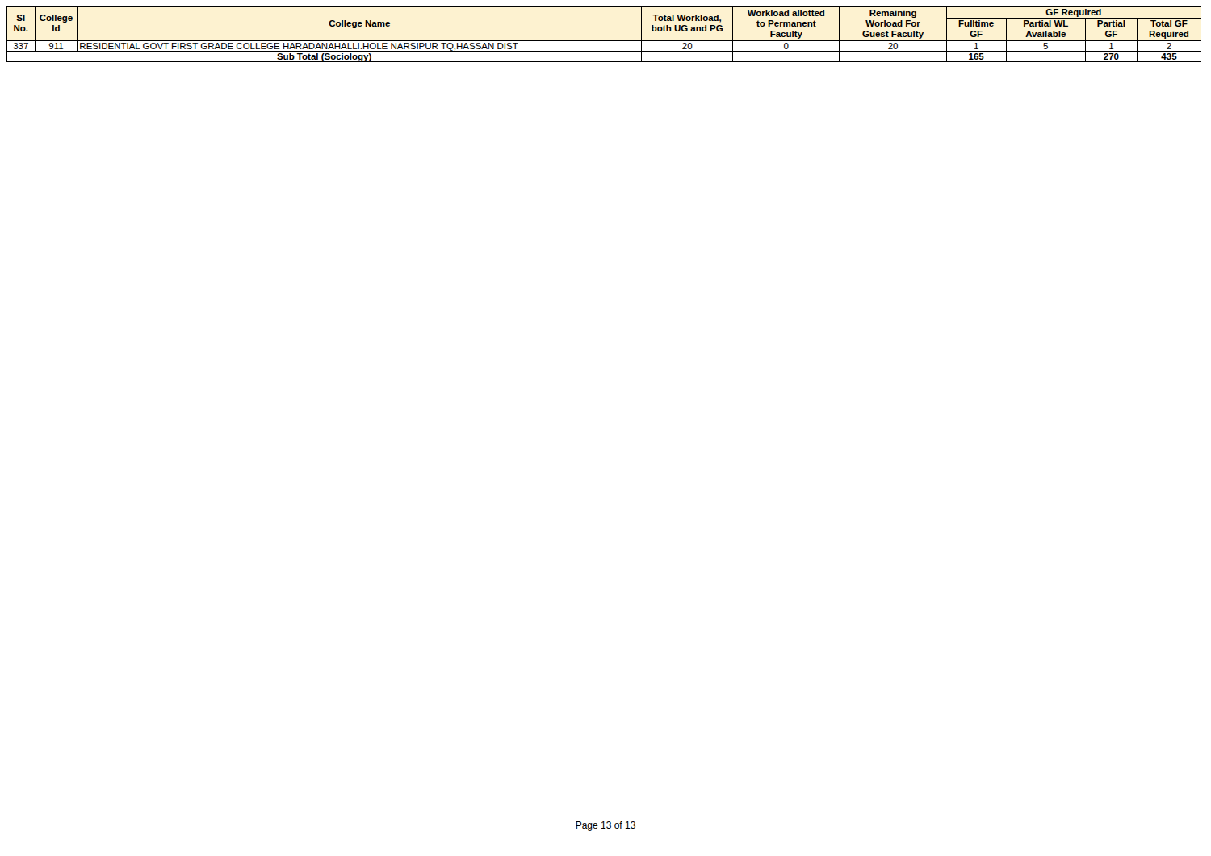| Sl No. | College Id | College Name | Total Workload, both UG and PG | Workload allotted to Permanent Faculty | Remaining Worload For Guest Faculty | GF Required |
| --- | --- | --- | --- | --- | --- | --- |
| Fulltime GF | Partial WL Available | Partial GF | Total GF Required |
| 337 | 911 | RESIDENTIAL GOVT FIRST GRADE COLLEGE HARADANAHALLI.HOLE NARSIPUR TQ,HASSAN DIST | 20 | 0 | 20 | 1 | 5 | 1 | 2 |
| Sub Total (Sociology) | | | | 165 | | 270 | 435 |
Page 13 of 13